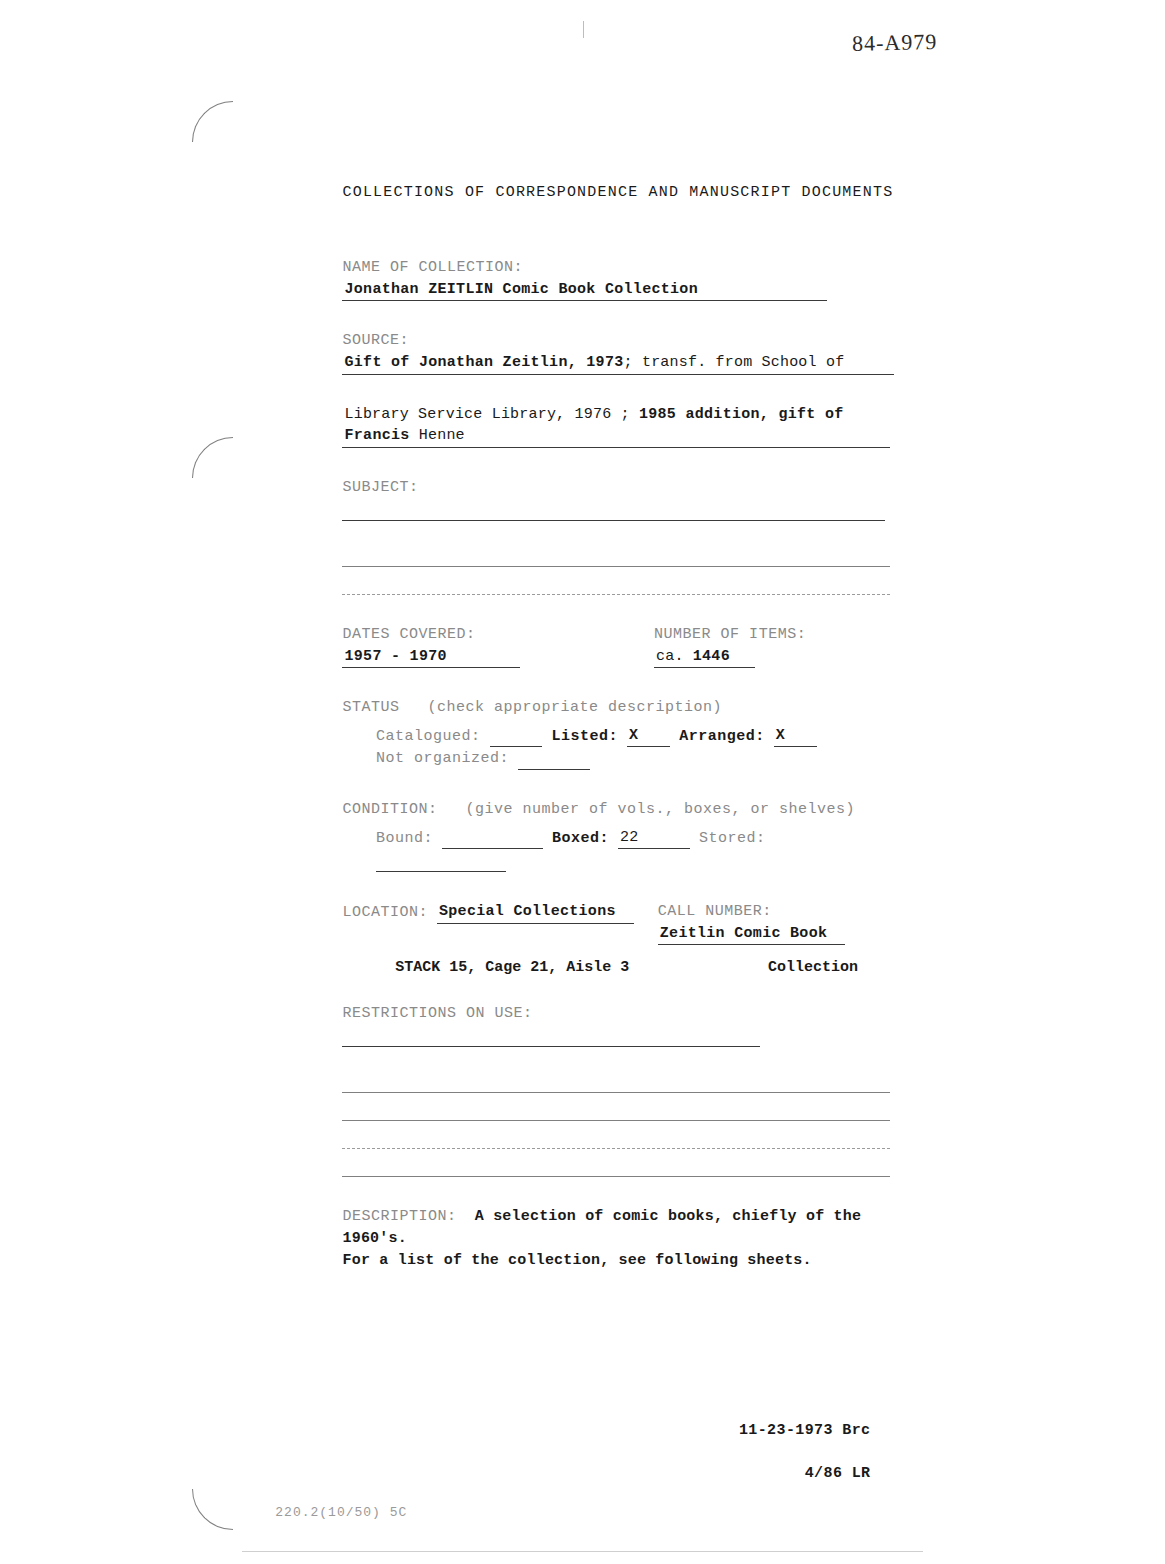84-A979
COLLECTIONS OF CORRESPONDENCE AND MANUSCRIPT DOCUMENTS
NAME OF COLLECTION: Jonathan ZEITLIN Comic Book Collection
SOURCE: Gift of Jonathan Zeitlin, 1973; transf. from School of
Library Service Library, 1976 ; 1985 addition, gift of Francis Henne
SUBJECT:
DATES COVERED: 1957 - 1970 NUMBER OF ITEMS: ca. 1446
STATUS (check appropriate description)
Catalogued: Listed: X Arranged: X Not organized:
CONDITION: (give number of vols., boxes, or shelves)
Bound: Boxed: 22 Stored:
LOCATION: Special Collections CALL NUMBER: Zeitlin Comic Book
STACK 15, Cage 21, Aisle 3 Collection
RESTRICTIONS ON USE:
DESCRIPTION: A selection of comic books, chiefly of the 1960's.
For a list of the collection, see following sheets.
11-23-1973 Brc
4/86 LR
220.2(10/50) 5C